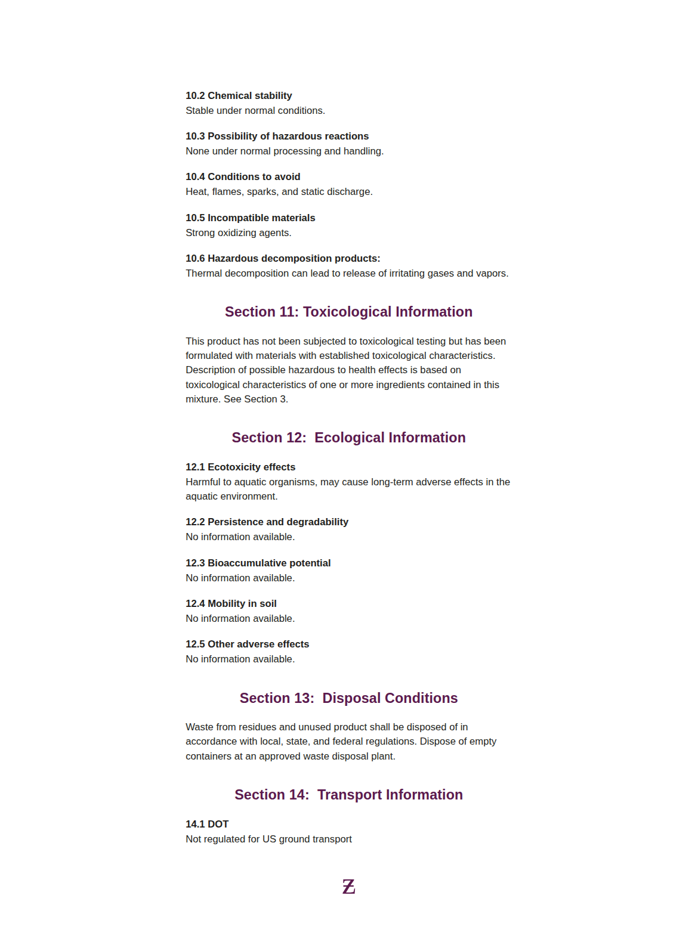10.2 Chemical stability
Stable under normal conditions.
10.3 Possibility of hazardous reactions
None under normal processing and handling.
10.4 Conditions to avoid
Heat, flames, sparks, and static discharge.
10.5 Incompatible materials
Strong oxidizing agents.
10.6 Hazardous decomposition products:
Thermal decomposition can lead to release of irritating gases and vapors.
Section 11: Toxicological Information
This product has not been subjected to toxicological testing but has been formulated with materials with established toxicological characteristics. Description of possible hazardous to health effects is based on toxicological characteristics of one or more ingredients contained in this mixture. See Section 3.
Section 12: Ecological Information
12.1 Ecotoxicity effects
Harmful to aquatic organisms, may cause long-term adverse effects in the aquatic environment.
12.2 Persistence and degradability
No information available.
12.3 Bioaccumulative potential
No information available.
12.4 Mobility in soil
No information available.
12.5 Other adverse effects
No information available.
Section 13: Disposal Conditions
Waste from residues and unused product shall be disposed of in accordance with local, state, and federal regulations. Dispose of empty containers at an approved waste disposal plant.
Section 14: Transport Information
14.1 DOT
Not regulated for US ground transport
ƶ